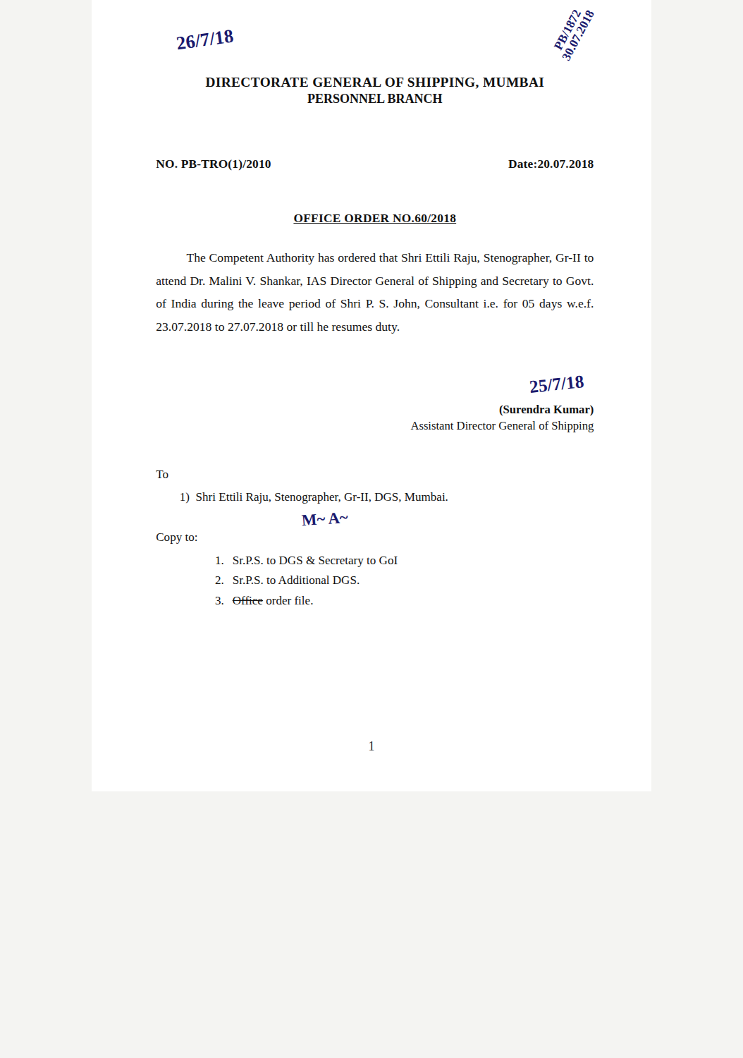26/7/18
PB/1872 30.07.2018
DIRECTORATE GENERAL OF SHIPPING, MUMBAI
PERSONNEL BRANCH
NO. PB-TRO(1)/2010
Date:20.07.2018
OFFICE ORDER NO.60/2018
The Competent Authority has ordered that Shri Ettili Raju, Stenographer, Gr-II to attend Dr. Malini V. Shankar, IAS Director General of Shipping and Secretary to Govt. of India during the leave period of Shri P. S. John, Consultant i.e. for 05 days w.e.f. 23.07.2018 to 27.07.2018 or till he resumes duty.
25/7/18
(Surendra Kumar)
Assistant Director General of Shipping
To
1) Shri Ettili Raju, Stenographer, Gr-II, DGS, Mumbai.
Copy to:
Sr.P.S. to DGS & Secretary to GoI
Sr.P.S. to Additional DGS.
Office order file.
M~ A~
1